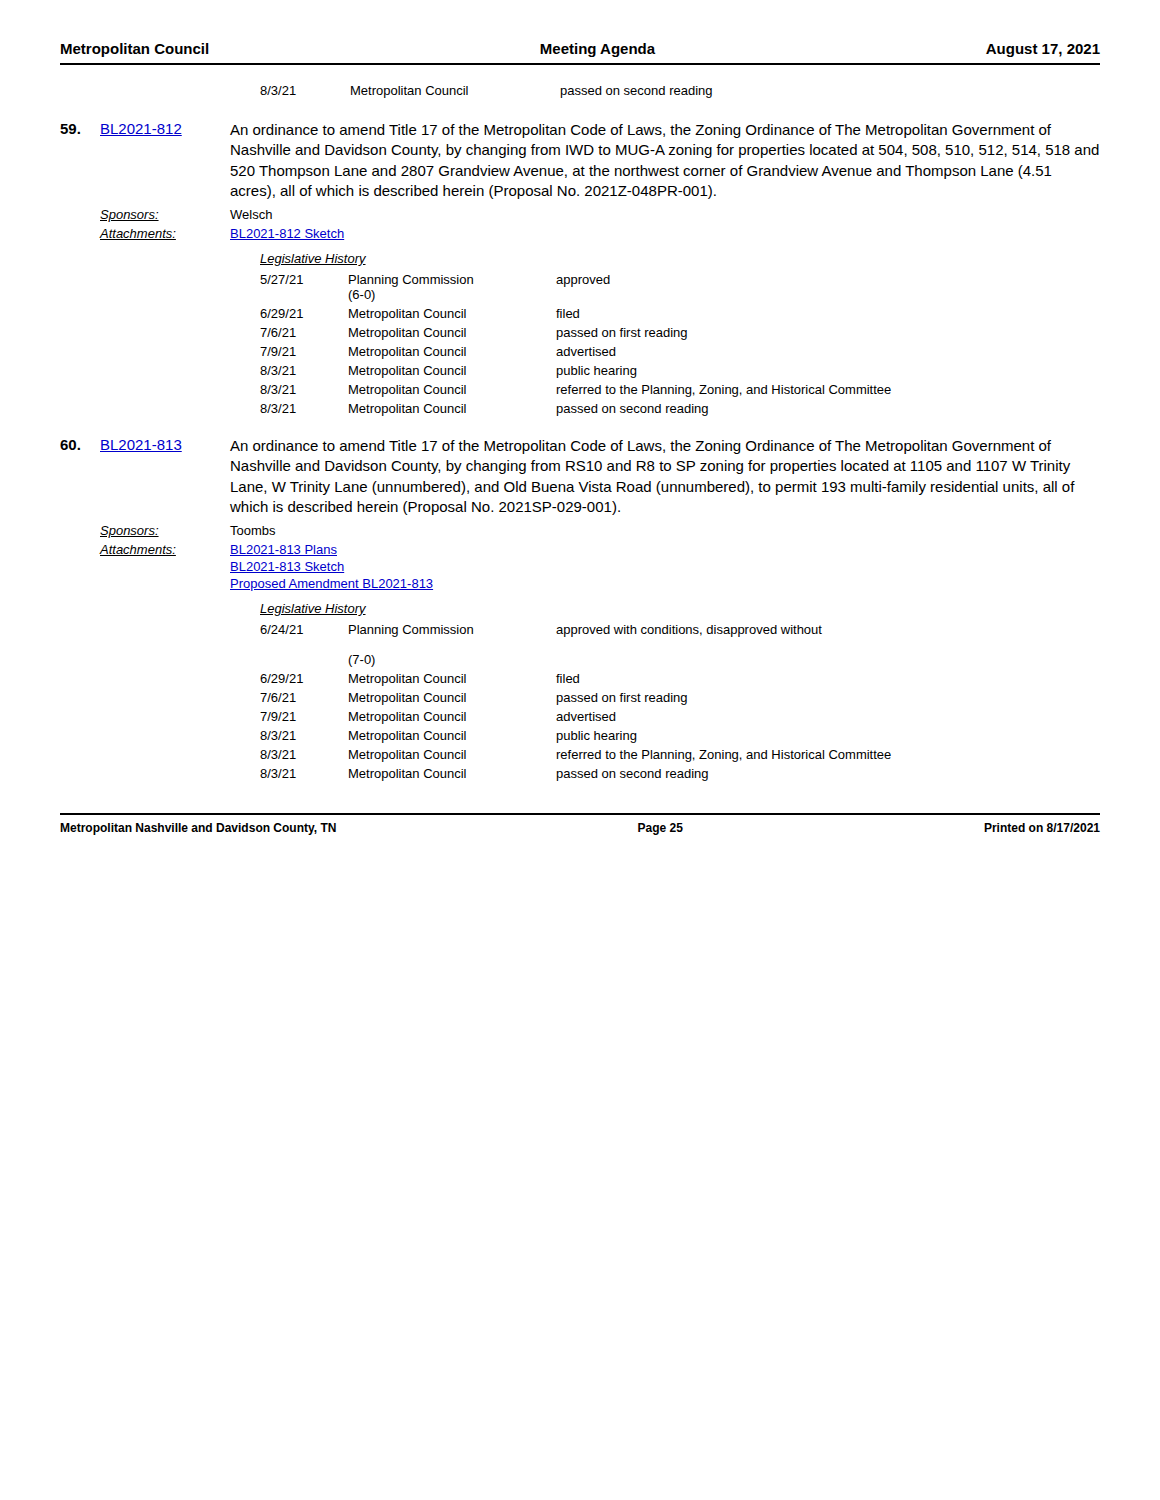Metropolitan Council
Meeting Agenda
August 17, 2021
| 8/3/21 | Metropolitan Council | passed on second reading |
59.
BL2021-812
An ordinance to amend Title 17 of the Metropolitan Code of Laws, the Zoning Ordinance of The Metropolitan Government of Nashville and Davidson County, by changing from IWD to MUG-A zoning for properties located at 504, 508, 510, 512, 514, 518 and 520 Thompson Lane and 2807 Grandview Avenue, at the northwest corner of Grandview Avenue and Thompson Lane (4.51 acres), all of which is described herein (Proposal No. 2021Z-048PR-001).
Sponsors:
Welsch
Attachments:
BL2021-812 Sketch
Legislative History
| 5/27/21 | Planning Commission (6-0) | approved |
| 6/29/21 | Metropolitan Council | filed |
| 7/6/21 | Metropolitan Council | passed on first reading |
| 7/9/21 | Metropolitan Council | advertised |
| 8/3/21 | Metropolitan Council | public hearing |
| 8/3/21 | Metropolitan Council | referred to the Planning, Zoning, and Historical Committee |
| 8/3/21 | Metropolitan Council | passed on second reading |
60.
BL2021-813
An ordinance to amend Title 17 of the Metropolitan Code of Laws, the Zoning Ordinance of The Metropolitan Government of Nashville and Davidson County, by changing from RS10 and R8 to SP zoning for properties located at 1105 and 1107 W Trinity Lane, W Trinity Lane (unnumbered), and Old Buena Vista Road (unnumbered), to permit 193 multi-family residential units, all of which is described herein (Proposal No. 2021SP-029-001).
Sponsors:
Toombs
Attachments:
BL2021-813 Plans BL2021-813 Sketch Proposed Amendment BL2021-813
Legislative History
| 6/24/21 | Planning Commission (7-0) | approved with conditions, disapproved without |
| 6/29/21 | Metropolitan Council | filed |
| 7/6/21 | Metropolitan Council | passed on first reading |
| 7/9/21 | Metropolitan Council | advertised |
| 8/3/21 | Metropolitan Council | public hearing |
| 8/3/21 | Metropolitan Council | referred to the Planning, Zoning, and Historical Committee |
| 8/3/21 | Metropolitan Council | passed on second reading |
Metropolitan Nashville and Davidson County, TN
Page 25
Printed on 8/17/2021